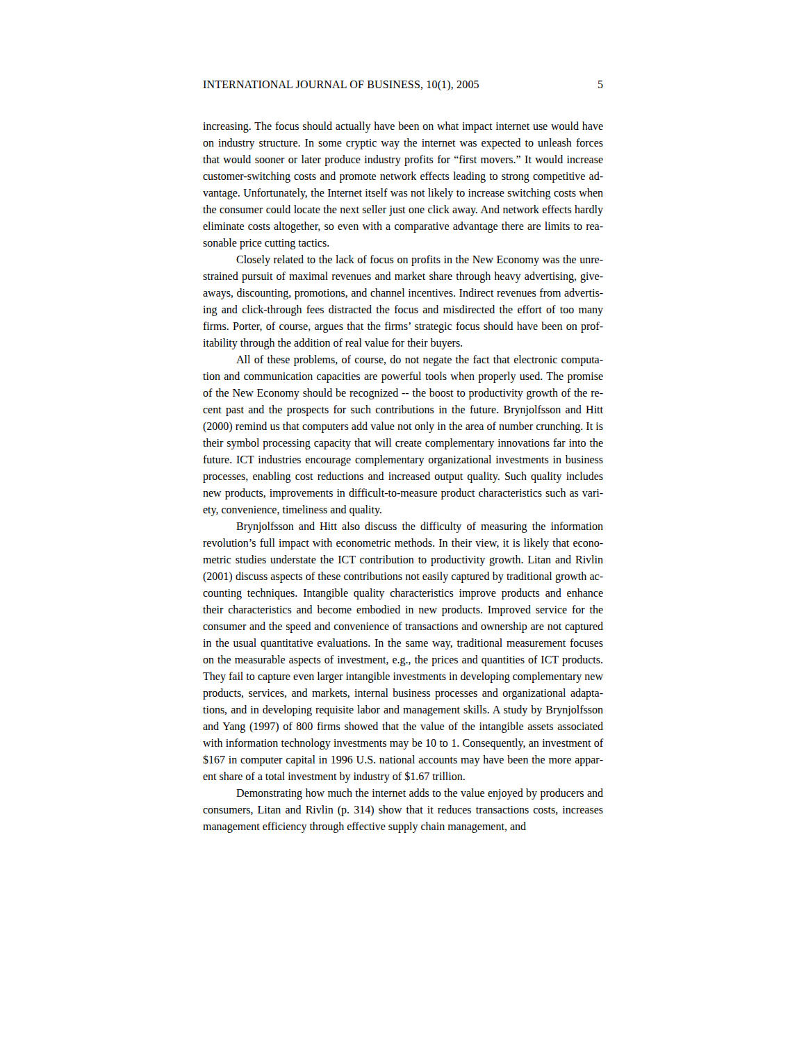INTERNATIONAL JOURNAL OF BUSINESS, 10(1), 2005 5
increasing. The focus should actually have been on what impact internet use would have on industry structure. In some cryptic way the internet was expected to unleash forces that would sooner or later produce industry profits for “first movers.” It would increase customer-switching costs and promote network effects leading to strong competitive advantage. Unfortunately, the Internet itself was not likely to increase switching costs when the consumer could locate the next seller just one click away. And network effects hardly eliminate costs altogether, so even with a comparative advantage there are limits to reasonable price cutting tactics.
Closely related to the lack of focus on profits in the New Economy was the unrestrained pursuit of maximal revenues and market share through heavy advertising, giveaways, discounting, promotions, and channel incentives. Indirect revenues from advertising and click-through fees distracted the focus and misdirected the effort of too many firms. Porter, of course, argues that the firms’ strategic focus should have been on profitability through the addition of real value for their buyers.
All of these problems, of course, do not negate the fact that electronic computation and communication capacities are powerful tools when properly used. The promise of the New Economy should be recognized -- the boost to productivity growth of the recent past and the prospects for such contributions in the future. Brynjolfsson and Hitt (2000) remind us that computers add value not only in the area of number crunching. It is their symbol processing capacity that will create complementary innovations far into the future. ICT industries encourage complementary organizational investments in business processes, enabling cost reductions and increased output quality. Such quality includes new products, improvements in difficult-to-measure product characteristics such as variety, convenience, timeliness and quality.
Brynjolfsson and Hitt also discuss the difficulty of measuring the information revolution’s full impact with econometric methods. In their view, it is likely that econometric studies understate the ICT contribution to productivity growth. Litan and Rivlin (2001) discuss aspects of these contributions not easily captured by traditional growth accounting techniques. Intangible quality characteristics improve products and enhance their characteristics and become embodied in new products. Improved service for the consumer and the speed and convenience of transactions and ownership are not captured in the usual quantitative evaluations. In the same way, traditional measurement focuses on the measurable aspects of investment, e.g., the prices and quantities of ICT products. They fail to capture even larger intangible investments in developing complementary new products, services, and markets, internal business processes and organizational adaptations, and in developing requisite labor and management skills. A study by Brynjolfsson and Yang (1997) of 800 firms showed that the value of the intangible assets associated with information technology investments may be 10 to 1. Consequently, an investment of $167 in computer capital in 1996 U.S. national accounts may have been the more apparent share of a total investment by industry of $1.67 trillion.
Demonstrating how much the internet adds to the value enjoyed by producers and consumers, Litan and Rivlin (p. 314) show that it reduces transactions costs, increases management efficiency through effective supply chain management, and